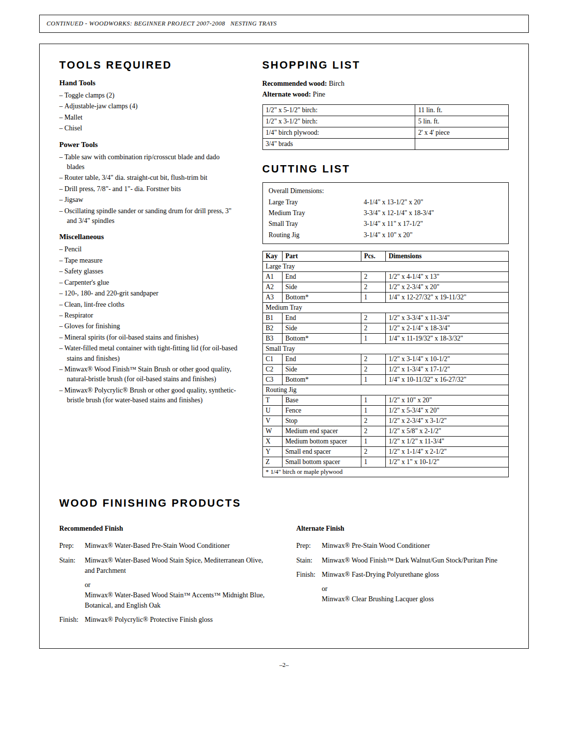CONTINUED - WOODWORKS: BEGINNER PROJECT 2007-2008 NESTING TRAYS
TOOLS REQUIRED
Hand Tools
Toggle clamps (2)
Adjustable-jaw clamps (4)
Mallet
Chisel
Power Tools
Table saw with combination rip/crosscut blade and dado blades
Router table, 3/4" dia. straight-cut bit, flush-trim bit
Drill press, 7/8"- and 1"- dia. Forstner bits
Jigsaw
Oscillating spindle sander or sanding drum for drill press, 3" and 3/4" spindles
Miscellaneous
Pencil
Tape measure
Safety glasses
Carpenter's glue
120-, 180- and 220-grit sandpaper
Clean, lint-free cloths
Respirator
Gloves for finishing
Mineral spirits (for oil-based stains and finishes)
Water-filled metal container with tight-fitting lid (for oil-based stains and finishes)
Minwax® Wood Finish™ Stain Brush or other good quality, natural-bristle brush (for oil-based stains and finishes)
Minwax® Polycrylic® Brush or other good quality, synthetic-bristle brush (for water-based stains and finishes)
SHOPPING LIST
Recommended wood: Birch
Alternate wood: Pine
| 1/2" x 5-1/2" birch: | 11 lin. ft. |
| 1/2" x 3-1/2" birch: | 5 lin. ft. |
| 1/4" birch plywood: | 2' x 4' piece |
| 3/4" brads | |
CUTTING LIST
| Overall Dimensions: | |
| Large Tray | 4-1/4" x 13-1/2" x 20" |
| Medium Tray | 3-3/4" x 12-1/4" x 18-3/4" |
| Small Tray | 3-1/4" x 11" x 17-1/2" |
| Routing Jig | 3-1/4" x 10" x 20" |
| Kay | Part | Pcs. | Dimensions |
| --- | --- | --- | --- |
| Large Tray |
| A1 | End | 2 | 1/2" x 4-1/4" x 13" |
| A2 | Side | 2 | 1/2" x 2-3/4" x 20" |
| A3 | Bottom* | 1 | 1/4" x 12-27/32" x 19-11/32" |
| Medium Tray |
| B1 | End | 2 | 1/2" x 3-3/4" x 11-3/4" |
| B2 | Side | 2 | 1/2" x 2-1/4" x 18-3/4" |
| B3 | Bottom* | 1 | 1/4" x 11-19/32" x 18-3/32" |
| Small Tray |
| C1 | End | 2 | 1/2" x 3-1/4" x 10-1/2" |
| C2 | Side | 2 | 1/2" x 1-3/4" x 17-1/2" |
| C3 | Bottom* | 1 | 1/4" x 10-11/32" x 16-27/32" |
| Routing Jig |
| T | Base | 1 | 1/2" x 10" x 20" |
| U | Fence | 1 | 1/2" x 5-3/4" x 20" |
| V | Stop | 2 | 1/2" x 2-3/4" x 3-1/2" |
| W | Medium end spacer | 2 | 1/2" x 5/8" x 2-1/2" |
| X | Medium bottom spacer | 1 | 1/2" x 1/2" x 11-3/4" |
| Y | Small end spacer | 2 | 1/2" x 1-1/4" x 2-1/2" |
| Z | Small bottom spacer | 1 | 1/2" x 1" x 10-1/2" |
| * 1/4" birch or maple plywood |
WOOD FINISHING PRODUCTS
Recommended Finish
Prep:
Minwax® Water-Based Pre-Stain Wood Conditioner
Stain:
Minwax® Water-Based Wood Stain Spice, Mediterranean Olive, and Parchment
or
Minwax® Water-Based Wood Stain™ Accents™ Midnight Blue, Botanical, and English Oak
Finish:
Minwax® Polycrylic® Protective Finish gloss
Alternate Finish
Prep:
Minwax® Pre-Stain Wood Conditioner
Stain:
Minwax® Wood Finish™ Dark Walnut/Gun Stock/Puritan Pine
Finish:
Minwax® Fast-Drying Polyurethane gloss
or
Minwax® Clear Brushing Lacquer gloss
–2–